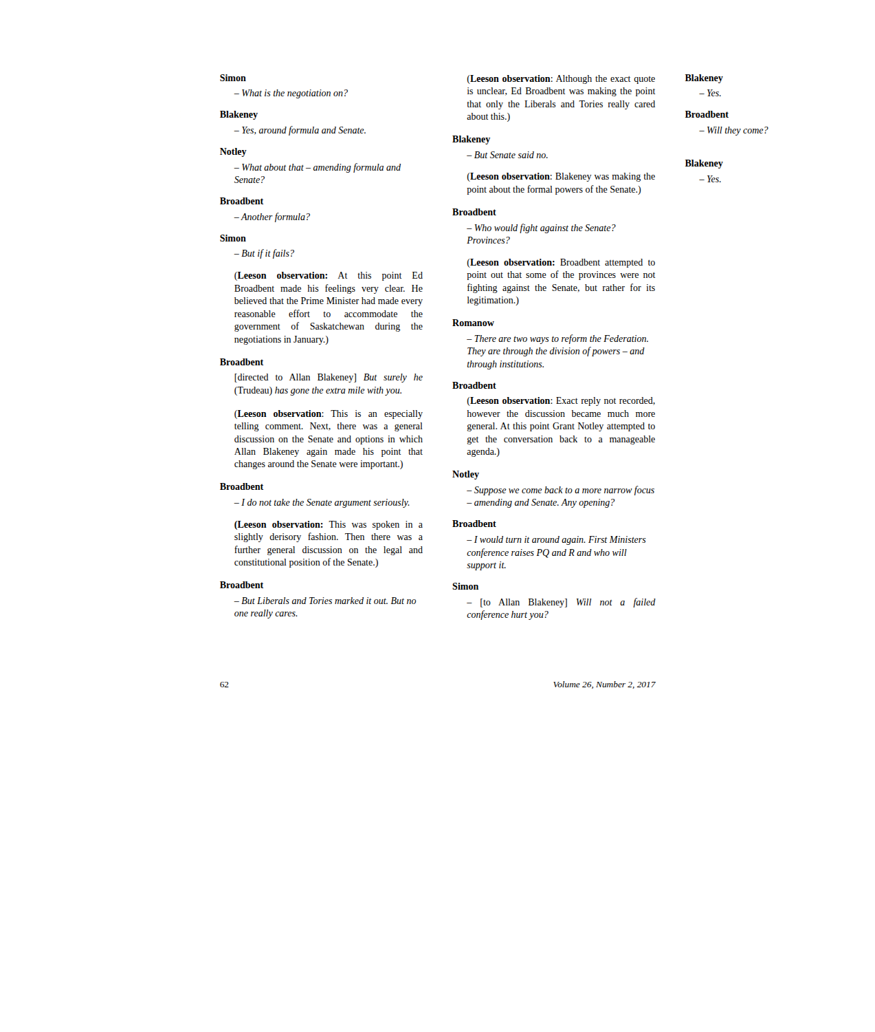Simon
– What is the negotiation on?
Blakeney
– Yes, around formula and Senate.
Notley
– What about that – amending formula and Senate?
Broadbent
– Another formula?
Simon
– But if it fails?
(Leeson observation: At this point Ed Broadbent made his feelings very clear. He believed that the Prime Minister had made every reasonable effort to accommodate the government of Saskatchewan during the negotiations in January.)
Broadbent
[directed to Allan Blakeney] But surely he (Trudeau) has gone the extra mile with you.
(Leeson observation: This is an especially telling comment. Next, there was a general discussion on the Senate and options in which Allan Blakeney again made his point that changes around the Senate were important.)
Broadbent
– I do not take the Senate argument seriously.
(Leeson observation: This was spoken in a slightly derisory fashion. Then there was a further general discussion on the legal and constitutional position of the Senate.)
Broadbent
– But Liberals and Tories marked it out. But no one really cares.
(Leeson observation: Although the exact quote is unclear, Ed Broadbent was making the point that only the Liberals and Tories really cared about this.)
Blakeney
– But Senate said no.
(Leeson observation: Blakeney was making the point about the formal powers of the Senate.)
Broadbent
– Who would fight against the Senate? Provinces?
(Leeson observation: Broadbent attempted to point out that some of the provinces were not fighting against the Senate, but rather for its legitimation.)
Romanow
– There are two ways to reform the Federation. They are through the division of powers – and through institutions.
Broadbent
(Leeson observation: Exact reply not recorded, however the discussion became much more general. At this point Grant Notley attempted to get the conversation back to a manageable agenda.)
Notley
– Suppose we come back to a more narrow focus – amending and Senate. Any opening?
Broadbent
– I would turn it around again. First Ministers conference raises PQ and R and who will support it.
Simon
– [to Allan Blakeney] Will not a failed conference hurt you?
Blakeney
– Yes.
Broadbent
– Will they come?
Blakeney
– Yes.
62 Volume 26, Number 2, 2017